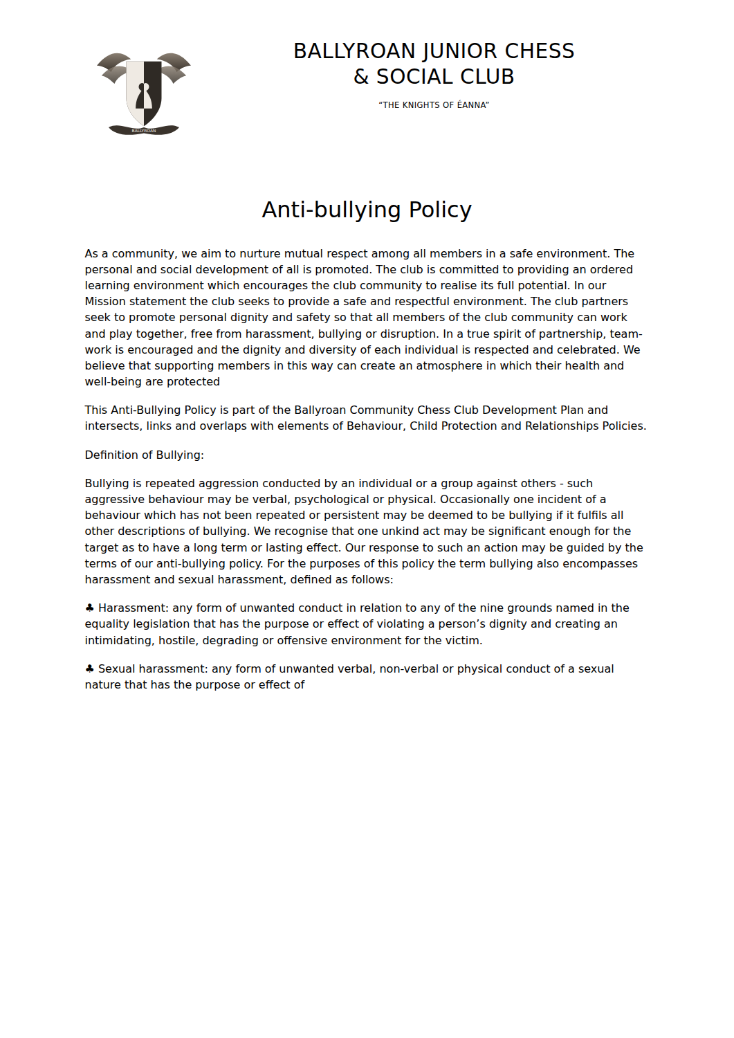Ballyroan Junior Chess & Social Club crest BALLYROAN
BALLYROAN JUNIOR CHESS
& SOCIAL CLUB
“THE KNIGHTS OF ÉANNA”
Anti-bullying Policy
As a community, we aim to nurture mutual respect among all members in a safe environment. The personal and social development of all is promoted. The club is committed to providing an ordered learning environment which encourages the club community to realise its full potential. In our Mission statement the club seeks to provide a safe and respectful environment. The club partners seek to promote personal dignity and safety so that all members of the club community can work and play together, free from harassment, bullying or disruption. In a true spirit of partnership, team-work is encouraged and the dignity and diversity of each individual is respected and celebrated. We believe that supporting members in this way can create an atmosphere in which their health and well-being are protected
This Anti-Bullying Policy is part of the Ballyroan Community Chess Club Development Plan and intersects, links and overlaps with elements of Behaviour, Child Protection and Relationships Policies.
Definition of Bullying:
Bullying is repeated aggression conducted by an individual or a group against others - such aggressive behaviour may be verbal, psychological or physical. Occasionally one incident of a behaviour which has not been repeated or persistent may be deemed to be bullying if it fulfils all other descriptions of bullying. We recognise that one unkind act may be significant enough for the target as to have a long term or lasting effect. Our response to such an action may be guided by the terms of our anti-bullying policy. For the purposes of this policy the term bullying also encompasses harassment and sexual harassment, defined as follows:
♣ Harassment: any form of unwanted conduct in relation to any of the nine grounds named in the equality legislation that has the purpose or effect of violating a person’s dignity and creating an intimidating, hostile, degrading or offensive environment for the victim.
♣ Sexual harassment: any form of unwanted verbal, non-verbal or physical conduct of a sexual nature that has the purpose or effect of